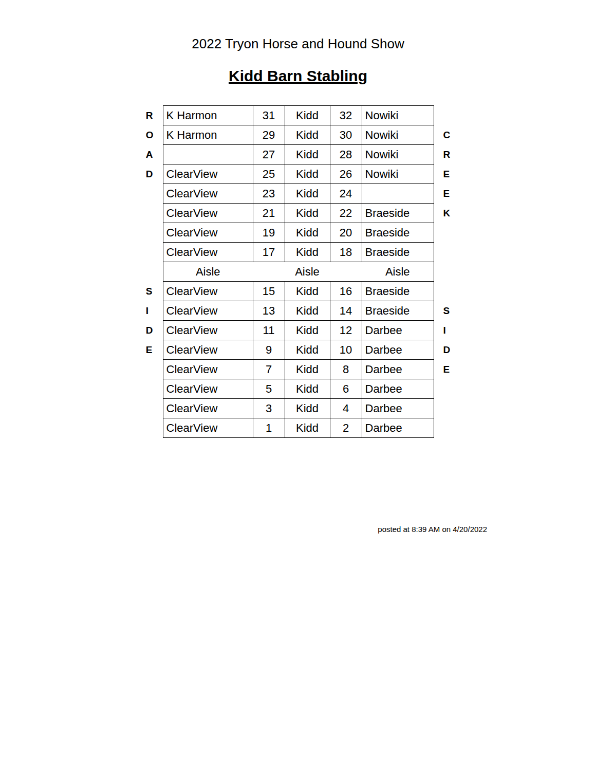2022 Tryon Horse and Hound Show
Kidd Barn Stabling
R O A D S I D E
| K Harmon | 31 | Kidd | 32 | Nowiki |
| K Harmon | 29 | Kidd | 30 | Nowiki |
| | 27 | Kidd | 28 | Nowiki |
| ClearView | 25 | Kidd | 26 | Nowiki |
| ClearView | 23 | Kidd | 24 | |
| ClearView | 21 | Kidd | 22 | Braeside |
| ClearView | 19 | Kidd | 20 | Braeside |
| ClearView | 17 | Kidd | 18 | Braeside |
| Aisle | | Aisle | | Aisle |
| ClearView | 15 | Kidd | 16 | Braeside |
| ClearView | 13 | Kidd | 14 | Braeside |
| ClearView | 11 | Kidd | 12 | Darbee |
| ClearView | 9 | Kidd | 10 | Darbee |
| ClearView | 7 | Kidd | 8 | Darbee |
| ClearView | 5 | Kidd | 6 | Darbee |
| ClearView | 3 | Kidd | 4 | Darbee |
| ClearView | 1 | Kidd | 2 | Darbee |
C R E E K S I D E
posted at 8:39 AM on 4/20/2022